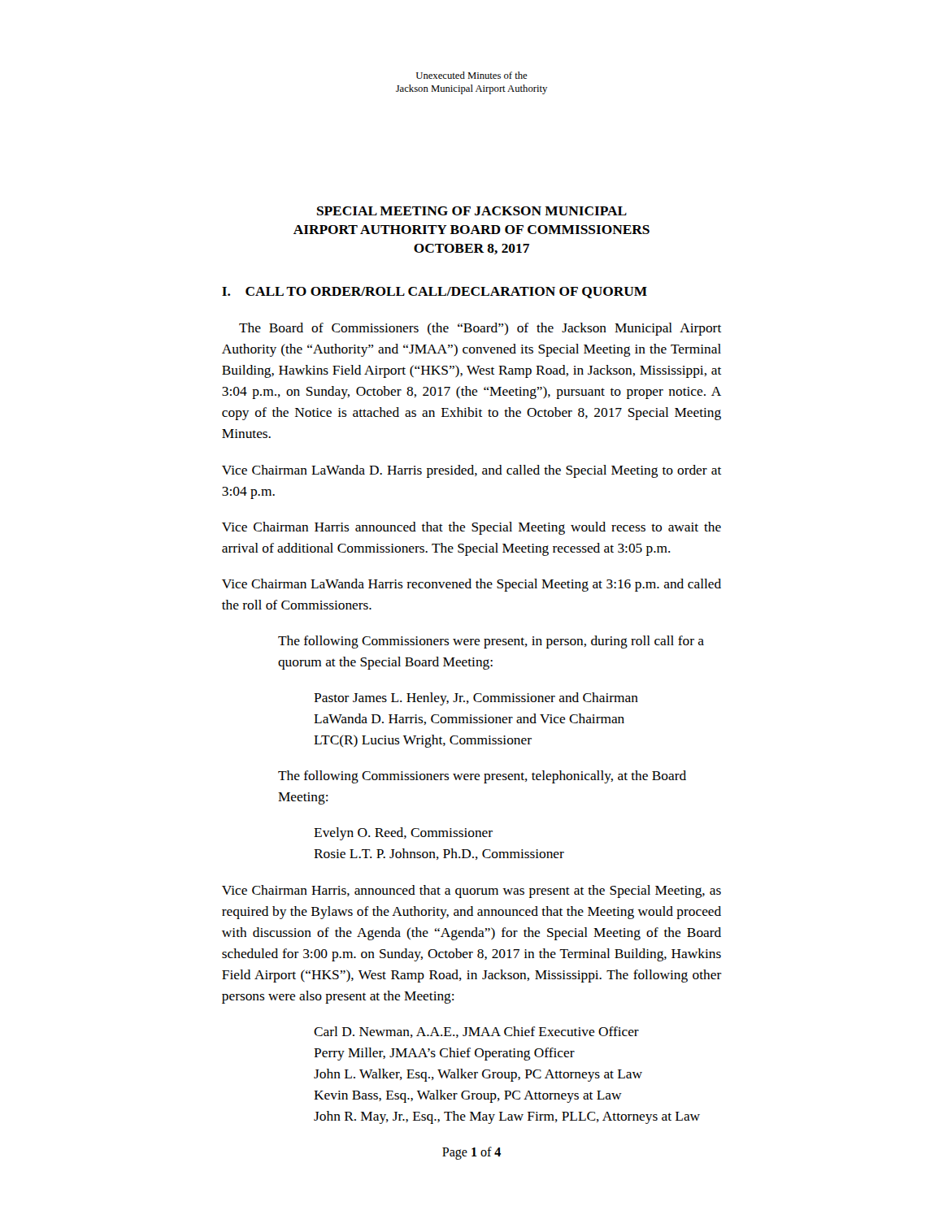Unexecuted Minutes of the
Jackson Municipal Airport Authority
Special Meeting of Jackson Municipal
Airport Authority Board of Commissioners
October 8, 2017
I. Call to Order/Roll Call/Declaration of Quorum
The Board of Commissioners (the “Board”) of the Jackson Municipal Airport Authority (the “Authority” and “JMAA”) convened its Special Meeting in the Terminal Building, Hawkins Field Airport (“HKS”), West Ramp Road, in Jackson, Mississippi, at 3:04 p.m., on Sunday, October 8, 2017 (the “Meeting”), pursuant to proper notice. A copy of the Notice is attached as an Exhibit to the October 8, 2017 Special Meeting Minutes.
Vice Chairman LaWanda D. Harris presided, and called the Special Meeting to order at 3:04 p.m.
Vice Chairman Harris announced that the Special Meeting would recess to await the arrival of additional Commissioners. The Special Meeting recessed at 3:05 p.m.
Vice Chairman LaWanda Harris reconvened the Special Meeting at 3:16 p.m. and called the roll of Commissioners.
The following Commissioners were present, in person, during roll call for a quorum at the Special Board Meeting:
Pastor James L. Henley, Jr., Commissioner and Chairman
LaWanda D. Harris, Commissioner and Vice Chairman
LTC(R) Lucius Wright, Commissioner
The following Commissioners were present, telephonically, at the Board Meeting:
Evelyn O. Reed, Commissioner
Rosie L.T. P. Johnson, Ph.D., Commissioner
Vice Chairman Harris, announced that a quorum was present at the Special Meeting, as required by the Bylaws of the Authority, and announced that the Meeting would proceed with discussion of the Agenda (the “Agenda”) for the Special Meeting of the Board scheduled for 3:00 p.m. on Sunday, October 8, 2017 in the Terminal Building, Hawkins Field Airport (“HKS”), West Ramp Road, in Jackson, Mississippi. The following other persons were also present at the Meeting:
Carl D. Newman, A.A.E., JMAA Chief Executive Officer
Perry Miller, JMAA’s Chief Operating Officer
John L. Walker, Esq., Walker Group, PC Attorneys at Law
Kevin Bass, Esq., Walker Group, PC Attorneys at Law
John R. May, Jr., Esq., The May Law Firm, PLLC, Attorneys at Law
Page 1 of 4